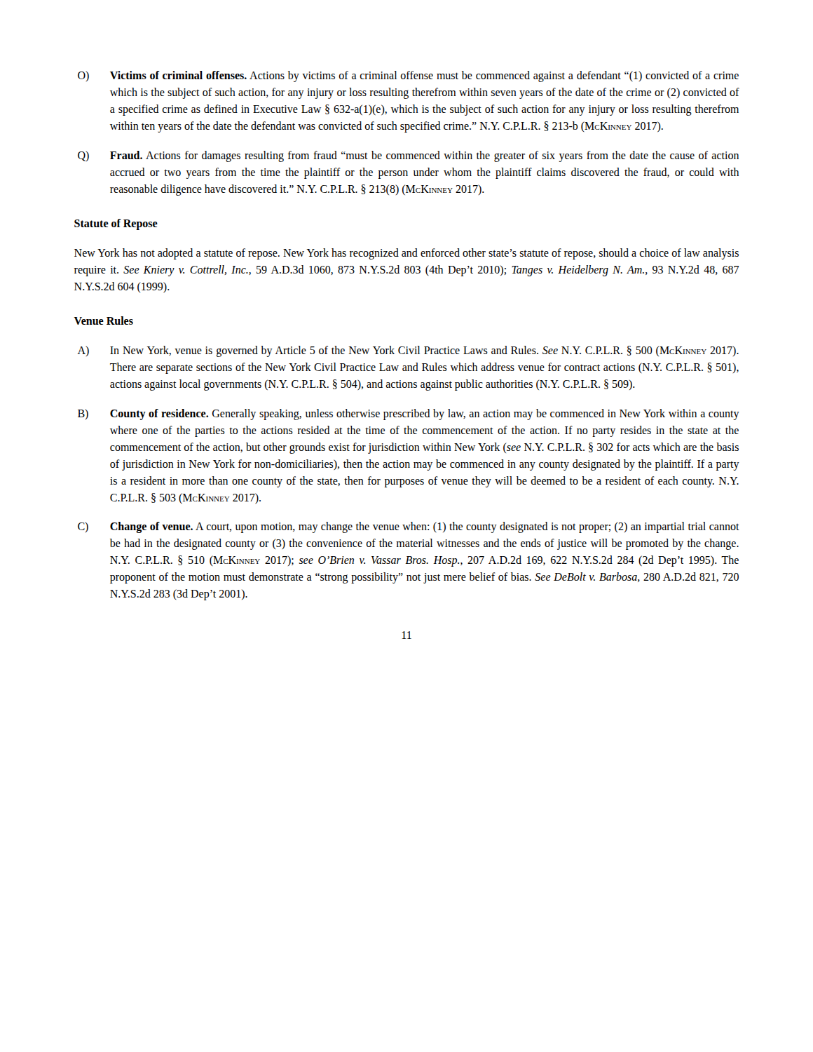O)
Victims of criminal offenses. Actions by victims of a criminal offense must be commenced against a defendant “(1) convicted of a crime which is the subject of such action, for any injury or loss resulting therefrom within seven years of the date of the crime or (2) convicted of a specified crime as defined in Executive Law § 632-a(1)(e), which is the subject of such action for any injury or loss resulting therefrom within ten years of the date the defendant was convicted of such specified crime.” N.Y. C.P.L.R. § 213-b (McKinney 2017).
Q)
Fraud. Actions for damages resulting from fraud “must be commenced within the greater of six years from the date the cause of action accrued or two years from the time the plaintiff or the person under whom the plaintiff claims discovered the fraud, or could with reasonable diligence have discovered it.” N.Y. C.P.L.R. § 213(8) (McKinney 2017).
Statute of Repose
New York has not adopted a statute of repose. New York has recognized and enforced other state’s statute of repose, should a choice of law analysis require it. See Kniery v. Cottrell, Inc., 59 A.D.3d 1060, 873 N.Y.S.2d 803 (4th Dep’t 2010); Tanges v. Heidelberg N. Am., 93 N.Y.2d 48, 687 N.Y.S.2d 604 (1999).
Venue Rules
A)
In New York, venue is governed by Article 5 of the New York Civil Practice Laws and Rules. See N.Y. C.P.L.R. § 500 (McKinney 2017). There are separate sections of the New York Civil Practice Law and Rules which address venue for contract actions (N.Y. C.P.L.R. § 501), actions against local governments (N.Y. C.P.L.R. § 504), and actions against public authorities (N.Y. C.P.L.R. § 509).
B)
County of residence. Generally speaking, unless otherwise prescribed by law, an action may be commenced in New York within a county where one of the parties to the actions resided at the time of the commencement of the action. If no party resides in the state at the commencement of the action, but other grounds exist for jurisdiction within New York (see N.Y. C.P.L.R. § 302 for acts which are the basis of jurisdiction in New York for non-domiciliaries), then the action may be commenced in any county designated by the plaintiff. If a party is a resident in more than one county of the state, then for purposes of venue they will be deemed to be a resident of each county. N.Y. C.P.L.R. § 503 (McKinney 2017).
C)
Change of venue. A court, upon motion, may change the venue when: (1) the county designated is not proper; (2) an impartial trial cannot be had in the designated county or (3) the convenience of the material witnesses and the ends of justice will be promoted by the change. N.Y. C.P.L.R. § 510 (McKinney 2017); see O’Brien v. Vassar Bros. Hosp., 207 A.D.2d 169, 622 N.Y.S.2d 284 (2d Dep’t 1995). The proponent of the motion must demonstrate a “strong possibility” not just mere belief of bias. See DeBolt v. Barbosa, 280 A.D.2d 821, 720 N.Y.S.2d 283 (3d Dep’t 2001).
11